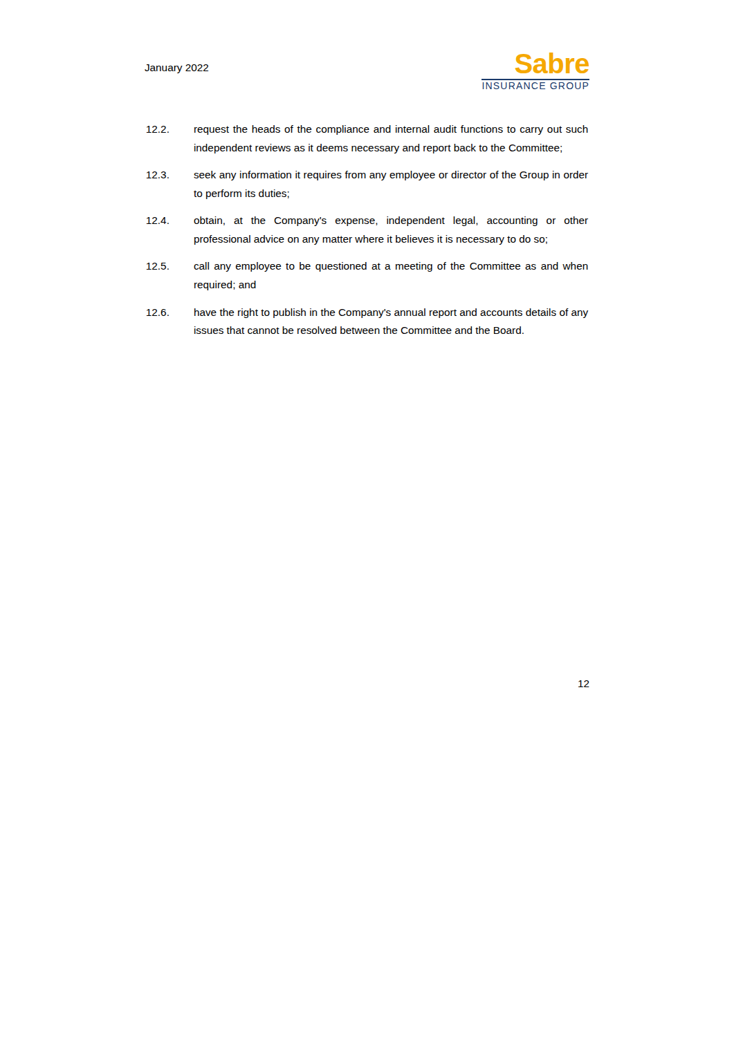January 2022
Sabre
INSURANCE GROUP
12.2. request the heads of the compliance and internal audit functions to carry out such independent reviews as it deems necessary and report back to the Committee;
12.3. seek any information it requires from any employee or director of the Group in order to perform its duties;
12.4. obtain, at the Company's expense, independent legal, accounting or other professional advice on any matter where it believes it is necessary to do so;
12.5. call any employee to be questioned at a meeting of the Committee as and when required; and
12.6. have the right to publish in the Company's annual report and accounts details of any issues that cannot be resolved between the Committee and the Board.
12